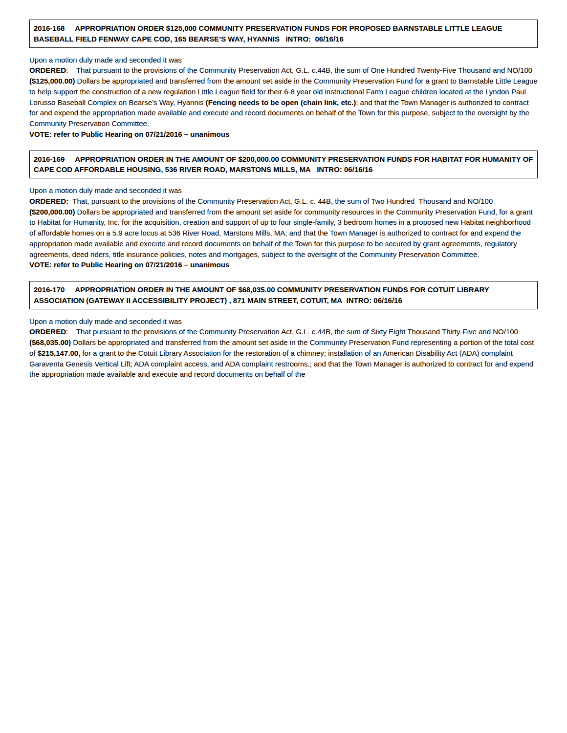2016-168 APPROPRIATION ORDER $125,000 COMMUNITY PRESERVATION FUNDS FOR PROPOSED BARNSTABLE LITTLE LEAGUE BASEBALL FIELD FENWAY CAPE COD, 165 BEARSE’S WAY, HYANNIS INTRO: 06/16/16
Upon a motion duly made and seconded it was
ORDERED: That pursuant to the provisions of the Community Preservation Act, G.L. c.44B, the sum of One Hundred Twenty-Five Thousand and NO/100 ($125,000.00) Dollars be appropriated and transferred from the amount set aside in the Community Preservation Fund for a grant to Barnstable Little League to help support the construction of a new regulation Little League field for their 6-8 year old instructional Farm League children located at the Lyndon Paul Lorusso Baseball Complex on Bearse’s Way, Hyannis (Fencing needs to be open (chain link, etc.); and that the Town Manager is authorized to contract for and expend the appropriation made available and execute and record documents on behalf of the Town for this purpose, subject to the oversight by the Community Preservation Committee.
VOTE: refer to Public Hearing on 07/21/2016 – unanimous
2016-169 APPROPRIATION ORDER IN THE AMOUNT OF $200,000.00 COMMUNITY PRESERVATION FUNDS FOR HABITAT FOR HUMANITY OF CAPE COD AFFORDABLE HOUSING, 536 RIVER ROAD, MARSTONS MILLS, MA INTRO: 06/16/16
Upon a motion duly made and seconded it was
ORDERED: That, pursuant to the provisions of the Community Preservation Act, G.L. c. 44B, the sum of Two Hundred Thousand and NO/100 ($200,000.00) Dollars be appropriated and transferred from the amount set aside for community resources in the Community Preservation Fund, for a grant to Habitat for Humanity, Inc. for the acquisition, creation and support of up to four single-family, 3 bedroom homes in a proposed new Habitat neighborhood of affordable homes on a 5.9 acre locus at 536 River Road, Marstons Mills, MA; and that the Town Manager is authorized to contract for and expend the appropriation made available and execute and record documents on behalf of the Town for this purpose to be secured by grant agreements, regulatory agreements, deed riders, title insurance policies, notes and mortgages, subject to the oversight of the Community Preservation Committee.
VOTE: refer to Public Hearing on 07/21/2016 – unanimous
2016-170 APPROPRIATION ORDER IN THE AMOUNT OF $68,035.00 COMMUNITY PRESERVATION FUNDS FOR COTUIT LIBRARY ASSOCIATION (GATEWAY II ACCESSIBILITY PROJECT) , 871 MAIN STREET, COTUIT, MA INTRO: 06/16/16
Upon a motion duly made and seconded it was
ORDERED: That pursuant to the provisions of the Community Preservation Act, G.L. c.44B, the sum of Sixty Eight Thousand Thirty-Five and NO/100 ($68,035.00) Dollars be appropriated and transferred from the amount set aside in the Community Preservation Fund representing a portion of the total cost of $215,147.00, for a grant to the Cotuit Library Association for the restoration of a chimney; installation of an American Disability Act (ADA) complaint Garaventa Genesis Vertical Lift; ADA complaint access, and ADA complaint restrooms.; and that the Town Manager is authorized to contract for and expend the appropriation made available and execute and record documents on behalf of the